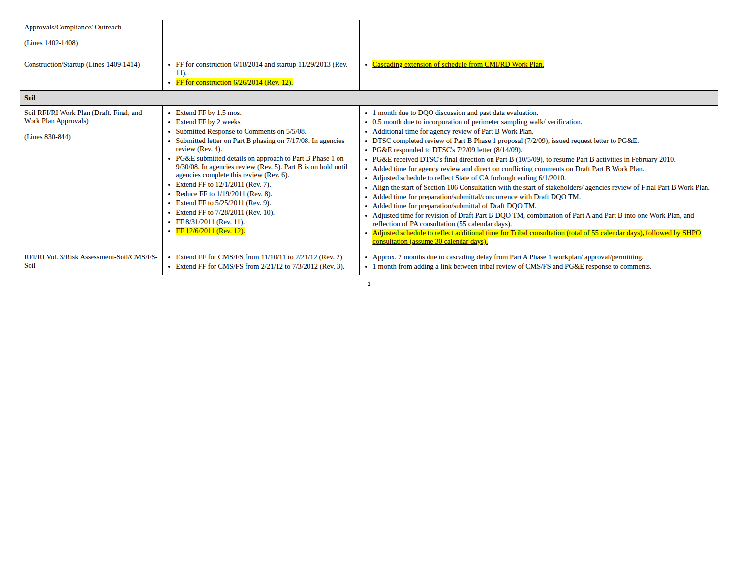| Approvals/Compliance/ Outreach (Lines 1402-1408) | | |
| Construction/Startup (Lines 1409-1414) | FF for construction 6/18/2014 and startup 11/29/2013 (Rev. 11). FF for construction 6/26/2014 (Rev. 12). | Cascading extension of schedule from CMI/RD Work Plan. |
| Soil |
| Soil RFI/RI Work Plan (Draft, Final, and Work Plan Approvals) (Lines 830-844) | Extend FF by 1.5 mos. Extend FF by 2 weeks Submitted Response to Comments on 5/5/08. Submitted letter on Part B phasing on 7/17/08. In agencies review (Rev. 4). PG&E submitted details on approach to Part B Phase 1 on 9/30/08. In agencies review (Rev. 5). Part B is on hold until agencies complete this review (Rev. 6). Extend FF to 12/1/2011 (Rev. 7). Reduce FF to 1/19/2011 (Rev. 8). Extend FF to 5/25/2011 (Rev. 9). Extend FF to 7/28/2011 (Rev. 10). FF 8/31/2011 (Rev. 11). FF 12/6/2011 (Rev. 12). | 1 month due to DQO discussion and past data evaluation. 0.5 month due to incorporation of perimeter sampling walk/ verification. Additional time for agency review of Part B Work Plan. DTSC completed review of Part B Phase 1 proposal (7/2/09), issued request letter to PG&E. PG&E responded to DTSC's 7/2/09 letter (8/14/09). PG&E received DTSC's final direction on Part B (10/5/09), to resume Part B activities in February 2010. Added time for agency review and direct on conflicting comments on Draft Part B Work Plan. Adjusted schedule to reflect State of CA furlough ending 6/1/2010. Align the start of Section 106 Consultation with the start of stakeholders/ agencies review of Final Part B Work Plan. Added time for preparation/submittal/concurrence with Draft DQO TM. Added time for preparation/submittal of Draft DQO TM. Adjusted time for revision of Draft Part B DQO TM, combination of Part A and Part B into one Work Plan, and reflection of PA consultation (55 calendar days). Adjusted schedule to reflect additional time for Tribal consultation (total of 55 calendar days), followed by SHPO consultation (assume 30 calendar days). |
| RFI/RI Vol. 3/Risk Assessment-Soil/CMS/FS-Soil | Extend FF for CMS/FS from 11/10/11 to 2/21/12 (Rev. 2) Extend FF for CMS/FS from 2/21/12 to 7/3/2012 (Rev. 3). | Approx. 2 months due to cascading delay from Part A Phase 1 workplan/ approval/permitting. 1 month from adding a link between tribal review of CMS/FS and PG&E response to comments. |
2